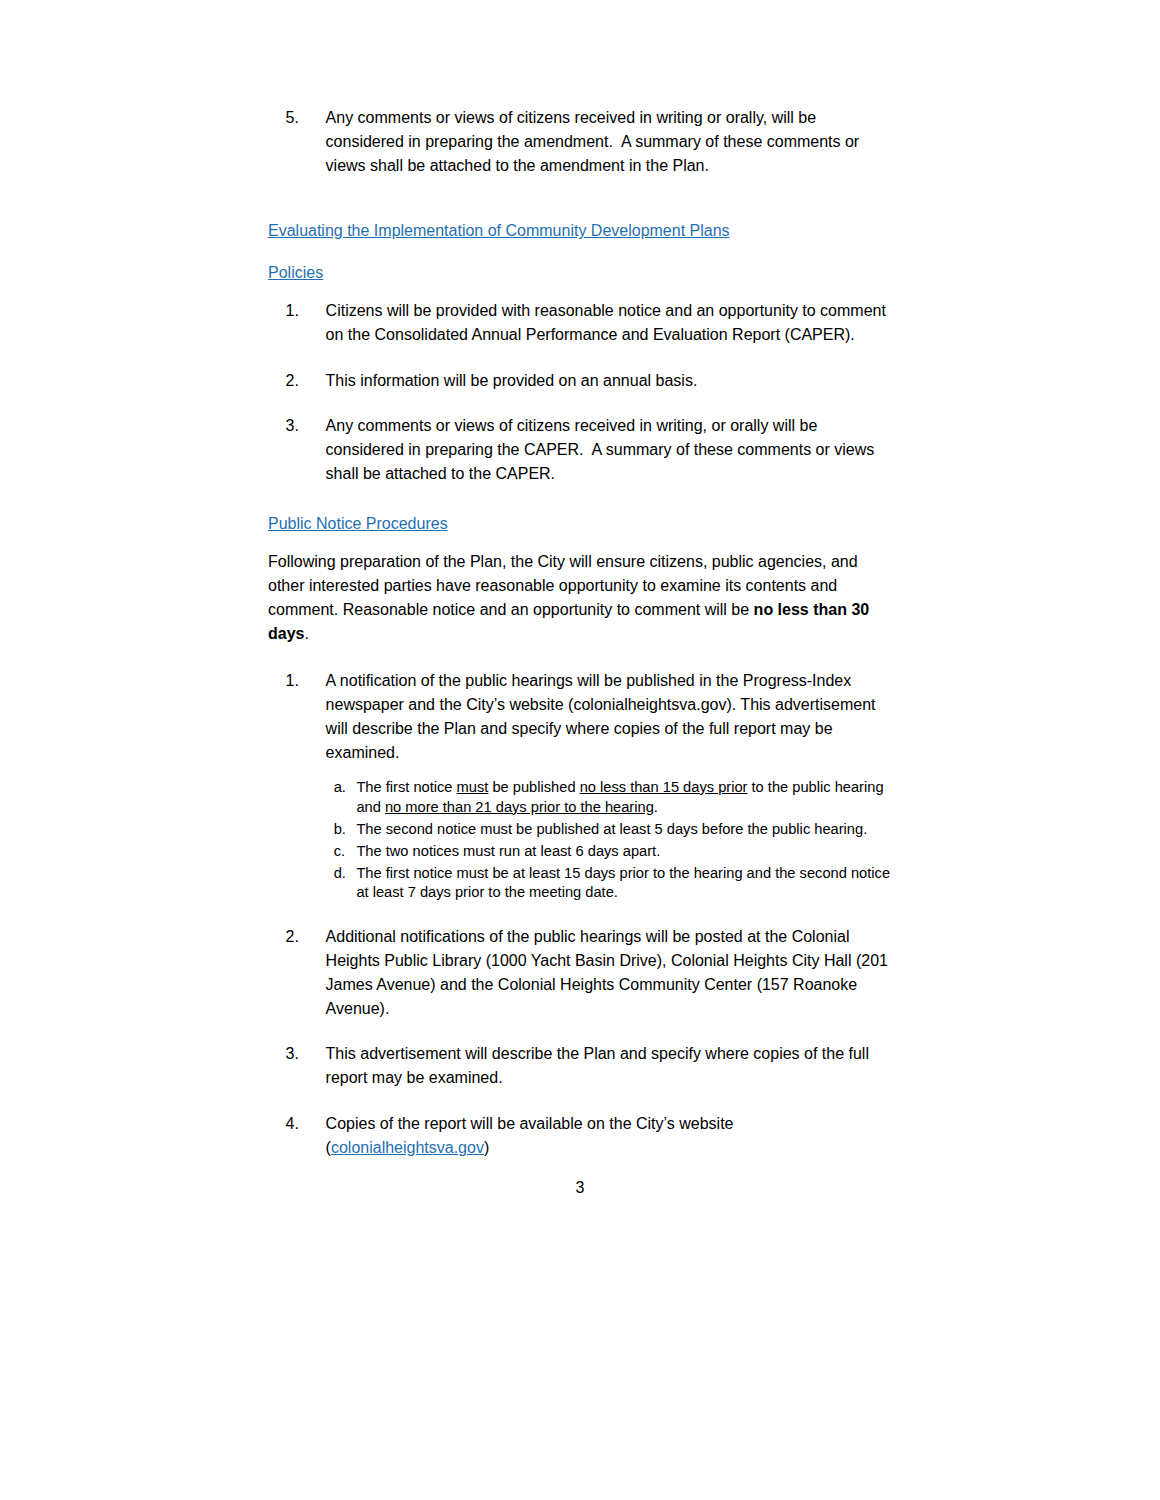5. Any comments or views of citizens received in writing or orally, will be considered in preparing the amendment. A summary of these comments or views shall be attached to the amendment in the Plan.
Evaluating the Implementation of Community Development Plans
Policies
1. Citizens will be provided with reasonable notice and an opportunity to comment on the Consolidated Annual Performance and Evaluation Report (CAPER).
2. This information will be provided on an annual basis.
3. Any comments or views of citizens received in writing, or orally will be considered in preparing the CAPER. A summary of these comments or views shall be attached to the CAPER.
Public Notice Procedures
Following preparation of the Plan, the City will ensure citizens, public agencies, and other interested parties have reasonable opportunity to examine its contents and comment. Reasonable notice and an opportunity to comment will be no less than 30 days.
1. A notification of the public hearings will be published in the Progress-Index newspaper and the City’s website (colonialheightsva.gov). This advertisement will describe the Plan and specify where copies of the full report may be examined.
a. The first notice must be published no less than 15 days prior to the public hearing and no more than 21 days prior to the hearing.
b. The second notice must be published at least 5 days before the public hearing.
c. The two notices must run at least 6 days apart.
d. The first notice must be at least 15 days prior to the hearing and the second notice at least 7 days prior to the meeting date.
2. Additional notifications of the public hearings will be posted at the Colonial Heights Public Library (1000 Yacht Basin Drive), Colonial Heights City Hall (201 James Avenue) and the Colonial Heights Community Center (157 Roanoke Avenue).
3. This advertisement will describe the Plan and specify where copies of the full report may be examined.
4. Copies of the report will be available on the City’s website (colonialheightsva.gov)
3